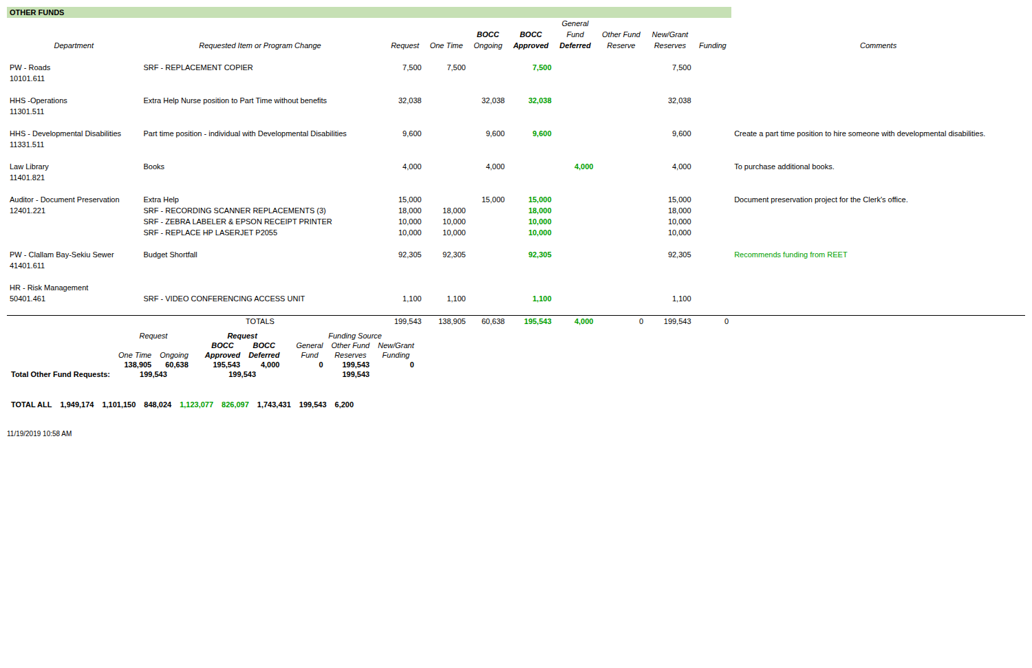| OTHER FUNDS | | | | | | | | |
| | | | | | | | General | | | |
| | | | | | BOCC | BOCC | Fund | Other Fund | New/Grant | |
| Department | Requested Item or Program Change | | Request | One Time | Ongoing | Approved | Deferred | Reserve | Reserves | Funding | Comments |
| PW - Roads | SRF - REPLACEMENT COPIER | | 7,500 | 7,500 | | 7,500 | | | 7,500 | | |
| 10101.611 | | | | | | | | | | | |
| HHS -Operations | Extra Help Nurse position to Part Time without benefits | | 32,038 | | 32,038 | 32,038 | | | 32,038 | | |
| 11301.511 | | | | | | | | | | | |
| HHS - Developmental Disabilities | Part time position - individual with Developmental Disabilities | | 9,600 | | 9,600 | 9,600 | | | 9,600 | | Create a part time position to hire someone with developmental disabilities. |
| 11331.511 | | | | | | | | | | | |
| Law Library | Books | | 4,000 | | 4,000 | | 4,000 | | 4,000 | | To purchase additional books. |
| 11401.821 | | | | | | | | | | | |
| Auditor - Document Preservation | Extra Help | | 15,000 | | 15,000 | 15,000 | | | 15,000 | | Document preservation project for the Clerk's office. |
| 12401.221 | SRF - RECORDING SCANNER REPLACEMENTS (3) | | 18,000 | 18,000 | | 18,000 | | | 18,000 | | |
| | SRF - ZEBRA LABELER & EPSON RECEIPT PRINTER | | 10,000 | 10,000 | | 10,000 | | | 10,000 | | |
| | SRF - REPLACE HP LASERJET P2055 | | 10,000 | 10,000 | | 10,000 | | | 10,000 | | |
| PW - Clallam Bay-Sekiu Sewer | Budget Shortfall | | 92,305 | 92,305 | | 92,305 | | | 92,305 | | Recommends funding from REET |
| 41401.611 | | | | | | | | | | | |
| HR - Risk Management | | | | | | | | | | | |
| 50401.461 | SRF - VIDEO CONFERENCING ACCESS UNIT | | 1,100 | 1,100 | | 1,100 | | | 1,100 | | |
| | TOTALS | | 199,543 | 138,905 | 60,638 | 195,543 | 4,000 | 0 | 199,543 | 0 | |
| | Request | | Request | | Funding Source |
| | | | | BOCC | BOCC | | General | Other Fund | New/Grant |
| | One Time | Ongoing | | Approved | Deferred | | Fund | Reserves | Funding |
| | 138,905 | 60,638 | | 195,543 | 4,000 | | 0 | 199,543 | 0 |
| Total Other Fund Requests: | 199,543 | | 199,543 | | | 199,543 | |
| TOTAL ALL | 1,949,174 | 1,101,150 | 848,024 | 1,123,077 | 826,097 | 1,743,431 | 199,543 | 6,200 |
11/19/2019 10:58 AM